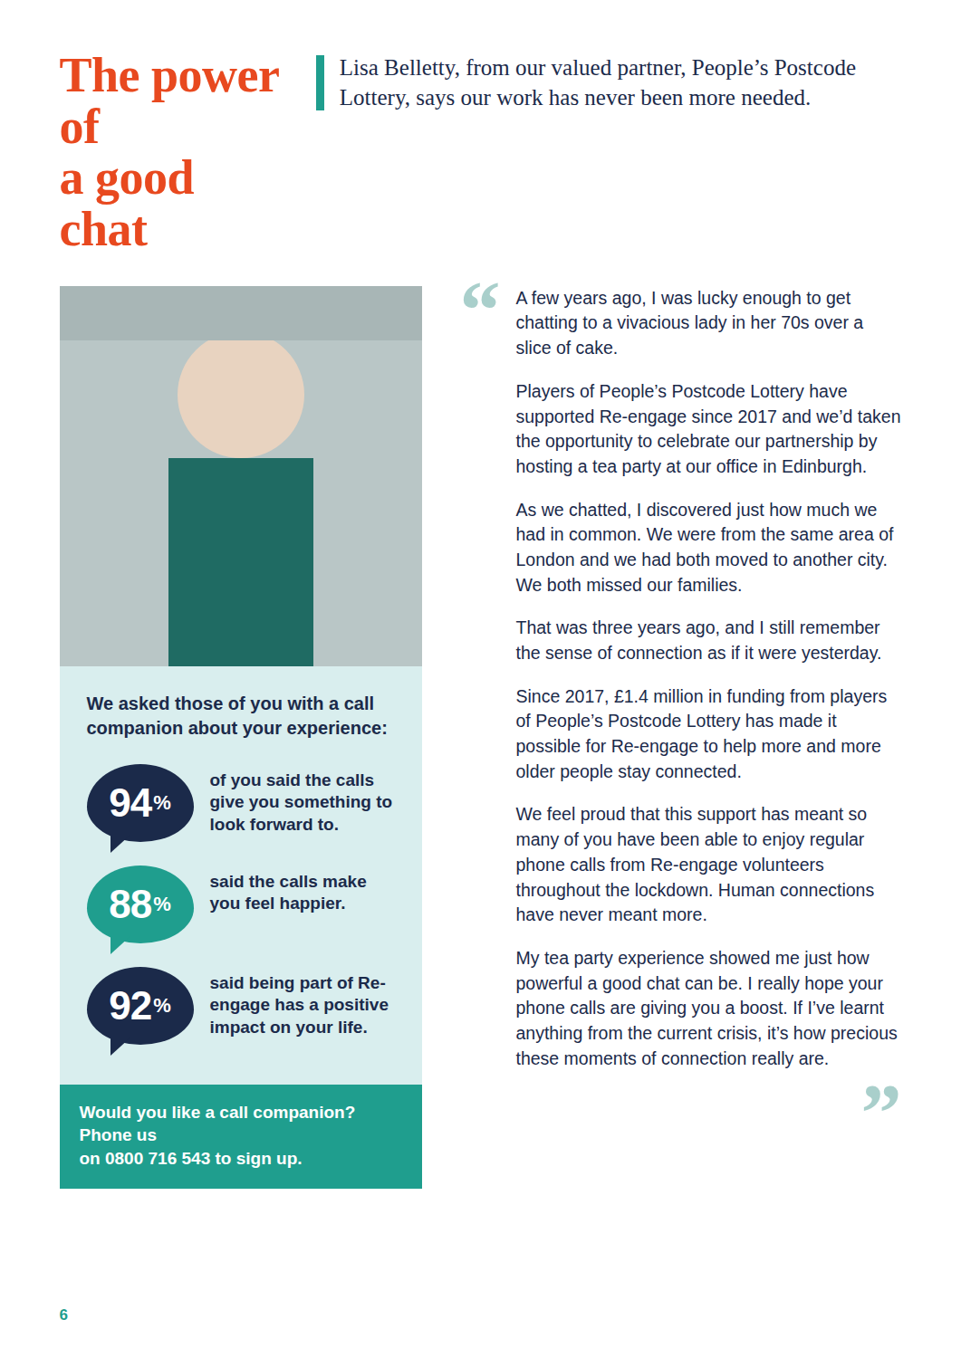The power of
a good chat
Lisa Belletty, from our valued partner, People’s Postcode Lottery, says our work has never been more needed.
We asked those of you with a call companion about your experience:
94%
of you said the calls give you something to look forward to.
88%
said the calls make you feel happier.
92%
said being part of Re-engage has a positive impact on your life.
Would you like a call companion? Phone us
on 0800 716 543 to sign up.
“
A few years ago, I was lucky enough to get chatting to a vivacious lady in her 70s over a slice of cake.
Players of People’s Postcode Lottery have supported Re-engage since 2017 and we’d taken the opportunity to celebrate our partnership by hosting a tea party at our office in Edinburgh.
As we chatted, I discovered just how much we had in common. We were from the same area of London and we had both moved to another city. We both missed our families.
That was three years ago, and I still remember the sense of connection as if it were yesterday.
Since 2017, £1.4 million in funding from players of People’s Postcode Lottery has made it possible for Re-engage to help more and more older people stay connected.
We feel proud that this support has meant so many of you have been able to enjoy regular phone calls from Re-engage volunteers throughout the lockdown. Human connections have never meant more.
My tea party experience showed me just how powerful a good chat can be. I really hope your phone calls are giving you a boost. If I’ve learnt anything from the current crisis, it’s how precious these moments of connection really are.
”
6